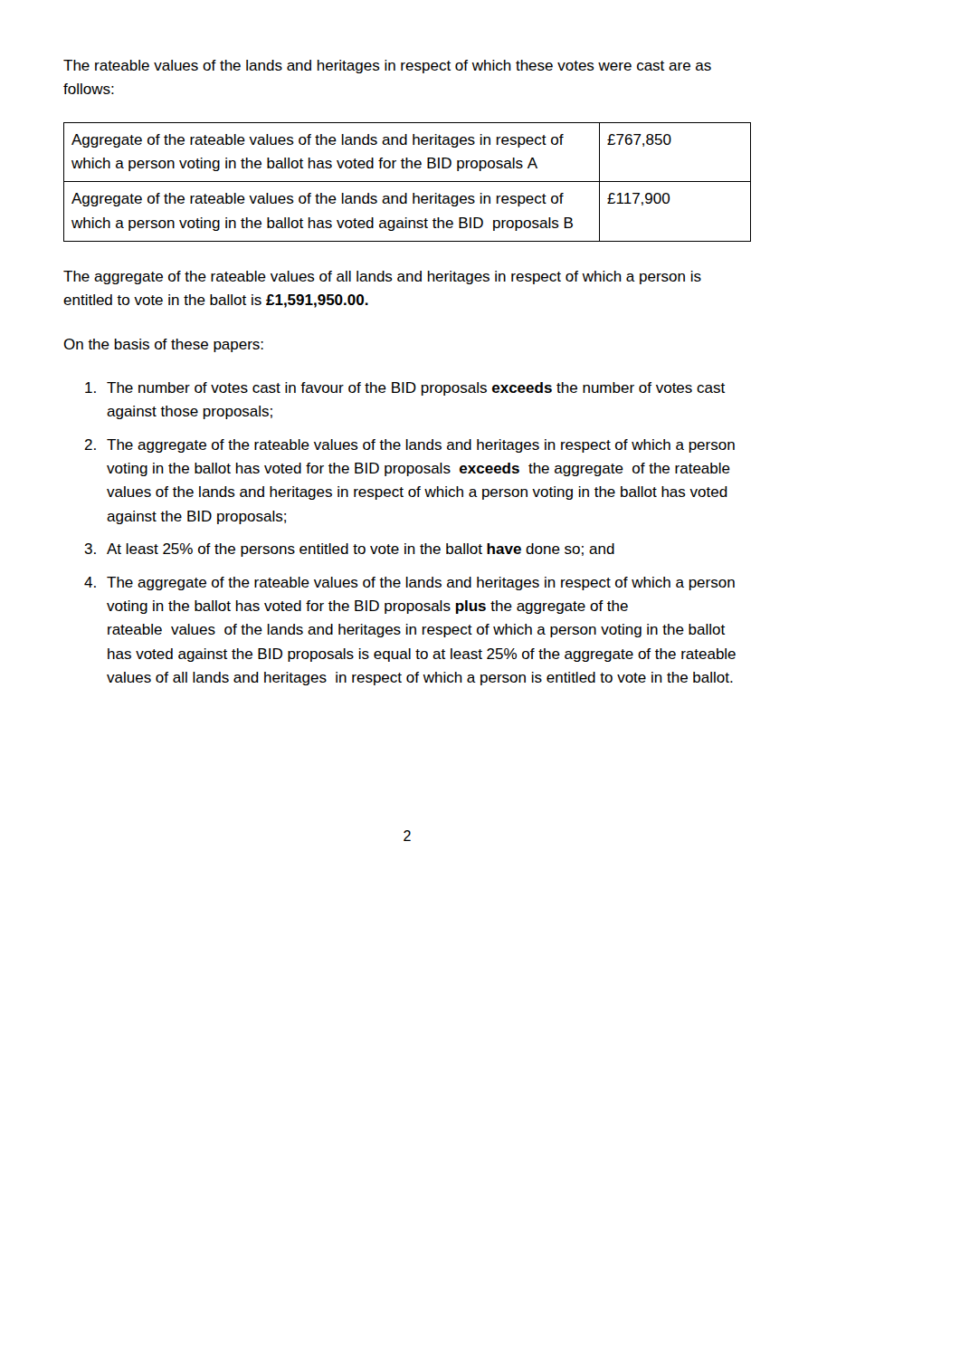The rateable values of the lands and heritages in respect of which these votes were cast are as follows:
| Aggregate of the rateable values of the lands and heritages in respect of which a person voting in the ballot has voted for the BID proposals A | £767,850 |
| Aggregate of the rateable values of the lands and heritages in respect of which a person voting in the ballot has voted against the BID proposals B | £117,900 |
The aggregate of the rateable values of all lands and heritages in respect of which a person is entitled to vote in the ballot is £1,591,950.00.
On the basis of these papers:
The number of votes cast in favour of the BID proposals exceeds the number of votes cast against those proposals;
The aggregate of the rateable values of the lands and heritages in respect of which a person voting in the ballot has voted for the BID proposals exceeds the aggregate of the rateable values of the lands and heritages in respect of which a person voting in the ballot has voted against the BID proposals;
At least 25% of the persons entitled to vote in the ballot have done so; and
The aggregate of the rateable values of the lands and heritages in respect of which a person voting in the ballot has voted for the BID proposals plus the aggregate of the rateable values of the lands and heritages in respect of which a person voting in the ballot has voted against the BID proposals is equal to at least 25% of the aggregate of the rateable values of all lands and heritages in respect of which a person is entitled to vote in the ballot.
2